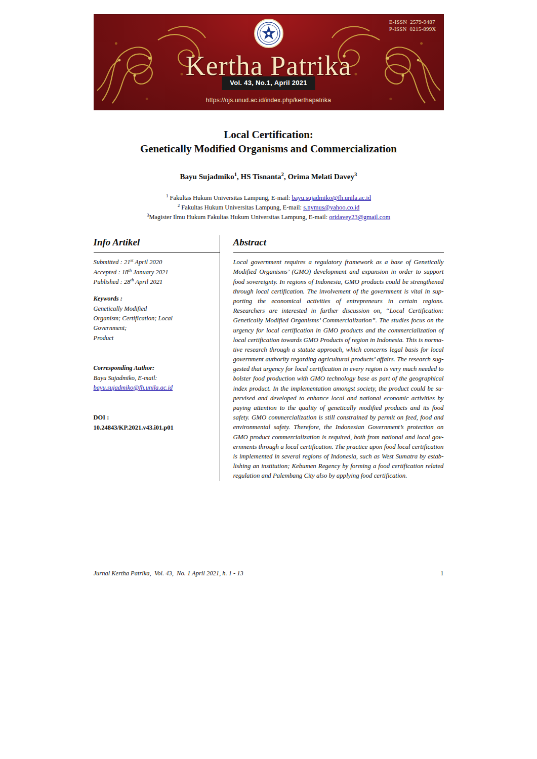E-ISSN 2579-9487
P-ISSN 0215-899X
Kertha Patrika
Vol. 43, No.1, April 2021
https://ojs.unud.ac.id/index.php/kerthapatrika
Local Certification:
Genetically Modified Organisms and Commercialization
Bayu Sujadmiko1, HS Tisnanta2, Orima Melati Davey3
1 Fakultas Hukum Universitas Lampung, E-mail: bayu.sujadmiko@fh.unila.ac.id
2 Fakultas Hukum Universitas Lampung, E-mail: s.nymus@yahoo.co.id
3Magister Ilmu Hukum Fakultas Hukum Universitas Lampung, E-mail: oridavey23@gmail.com
Info Artikel
Submitted : 21st April 2020
Accepted : 18th January 2021
Published : 28th April 2021
Keywords :
Genetically Modified
Organism; Certification; Local
Government;
Product
Corresponding Author:
Bayu Sujadmiko, E-mail:
bayu.sujadmiko@fh.unila.ac.id
DOI :
10.24843/KP.2021.v43.i01.p01
Abstract
Local government requires a regulatory framework as a base of Genetically Modified Organisms’ (GMO) development and expansion in order to support food sovereignty. In regions of Indonesia, GMO products could be strengthened through local certification. The involvement of the government is vital in supporting the economical activities of entrepreneurs in certain regions. Researchers are interested in further discussion on, “Local Certification: Genetically Modified Organisms’ Commercialization”. The studies focus on the urgency for local certification in GMO products and the commercialization of local certification towards GMO Products of region in Indonesia. This is normative research through a statute approach, which concerns legal basis for local government authority regarding agricultural products’ affairs. The research suggested that urgency for local certification in every region is very much needed to bolster food production with GMO technology base as part of the geographical index product. In the implementation amongst society, the product could be supervised and developed to enhance local and national economic activities by paying attention to the quality of genetically modified products and its food safety. GMO commercialization is still constrained by permit on feed, food and environmental safety. Therefore, the Indonesian Government’s protection on GMO product commercialization is required, both from national and local governments through a local certification. The practice upon food local certification is implemented in several regions of Indonesia, such as West Sumatra by establishing an institution; Kebumen Regency by forming a food certification related regulation and Palembang City also by applying food certification.
Jurnal Kertha Patrika, Vol. 43, No. 1 April 2021, h. 1 - 13
1